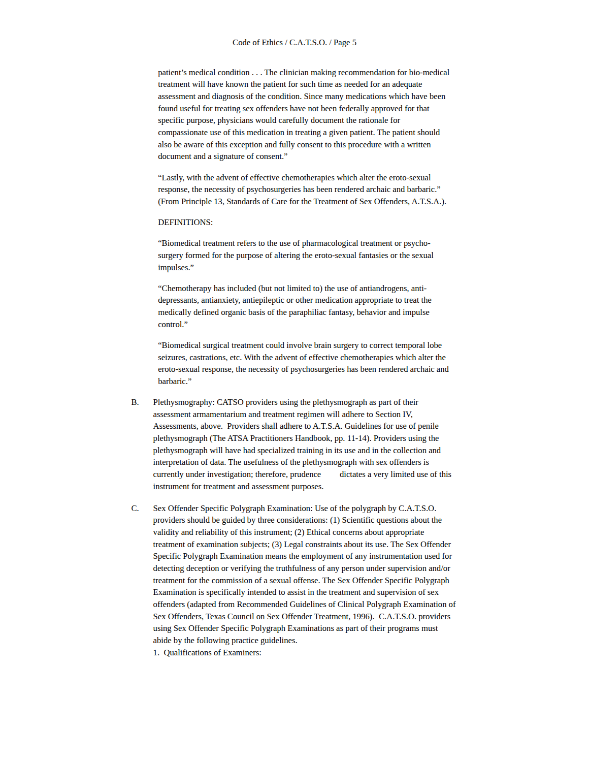Code of Ethics / C.A.T.S.O. / Page 5
patient’s medical condition . . . The clinician making recommendation for bio-medical treatment will have known the patient for such time as needed for an adequate assessment and diagnosis of the condition. Since many medications which have been found useful for treating sex offenders have not been federally approved for that specific purpose, physicians would carefully document the rationale for compassionate use of this medication in treating a given patient. The patient should also be aware of this exception and fully consent to this procedure with a written document and a signature of consent.”
“Lastly, with the advent of effective chemotherapies which alter the eroto-sexual response, the necessity of psychosurgeries has been rendered archaic and barbaric.” (From Principle 13, Standards of Care for the Treatment of Sex Offenders, A.T.S.A.).
DEFINITIONS:
“Biomedical treatment refers to the use of pharmacological treatment or psycho-surgery formed for the purpose of altering the eroto-sexual fantasies or the sexual impulses.”
“Chemotherapy has included (but not limited to) the use of antiandrogens, anti-depressants, antianxiety, antiepileptic or other medication appropriate to treat the medically defined organic basis of the paraphiliac fantasy, behavior and impulse control.”
“Biomedical surgical treatment could involve brain surgery to correct temporal lobe seizures, castrations, etc. With the advent of effective chemotherapies which alter the eroto-sexual response, the necessity of psychosurgeries has been rendered archaic and barbaric.”
B. Plethysmography: CATSO providers using the plethysmograph as part of their assessment armamentarium and treatment regimen will adhere to Section IV, Assessments, above. Providers shall adhere to A.T.S.A. Guidelines for use of penile plethysmograph (The ATSA Practitioners Handbook, pp. 11-14). Providers using the plethysmograph will have had specialized training in its use and in the collection and interpretation of data. The usefulness of the plethysmograph with sex offenders is currently under investigation; therefore, prudence dictates a very limited use of this instrument for treatment and assessment purposes.
C. Sex Offender Specific Polygraph Examination: Use of the polygraph by C.A.T.S.O. providers should be guided by three considerations: (1) Scientific questions about the validity and reliability of this instrument; (2) Ethical concerns about appropriate treatment of examination subjects; (3) Legal constraints about its use. The Sex Offender Specific Polygraph Examination means the employment of any instrumentation used for detecting deception or verifying the truthfulness of any person under supervision and/or treatment for the commission of a sexual offense. The Sex Offender Specific Polygraph Examination is specifically intended to assist in the treatment and supervision of sex offenders (adapted from Recommended Guidelines of Clinical Polygraph Examination of Sex Offenders, Texas Council on Sex Offender Treatment, 1996). C.A.T.S.O. providers using Sex Offender Specific Polygraph Examinations as part of their programs must abide by the following practice guidelines.
1. Qualifications of Examiners: